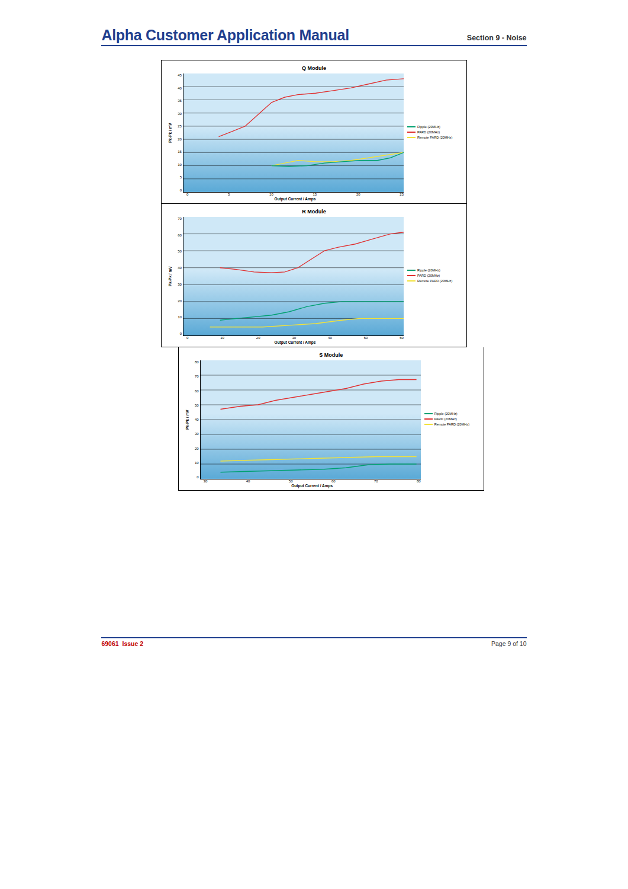Alpha Customer Application Manual
Section 9 - Noise
Q Module
Pk-Pk / mV
454035302520151050
Ripple (20MHz)
PARD (20MHz)
Remote PARD (20MHz)
0510152025
Output Current / Amps
R Module
Pk-Pk / mV
706050403020100
Ripple (20MHz)
PARD (20MHz)
Remote PARD (20MHz)
0102030405060
Output Current / Amps
S Module
Pk-Pk / mV
80706050403020100
Ripple (20MHz)
PARD (20MHz)
Remote PARD (20MHz)
304050607080
Output Current / Amps
69061 Issue 2
Page 9 of 10